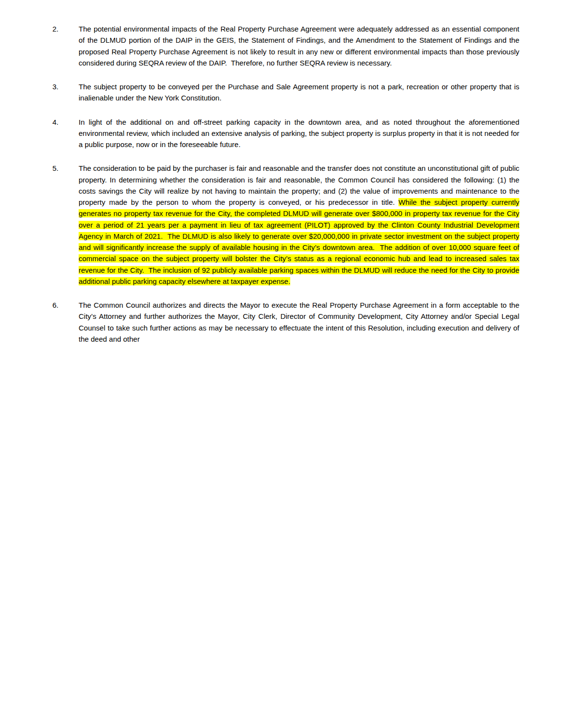2. The potential environmental impacts of the Real Property Purchase Agreement were adequately addressed as an essential component of the DLMUD portion of the DAIP in the GEIS, the Statement of Findings, and the Amendment to the Statement of Findings and the proposed Real Property Purchase Agreement is not likely to result in any new or different environmental impacts than those previously considered during SEQRA review of the DAIP. Therefore, no further SEQRA review is necessary.
3. The subject property to be conveyed per the Purchase and Sale Agreement property is not a park, recreation or other property that is inalienable under the New York Constitution.
4. In light of the additional on and off-street parking capacity in the downtown area, and as noted throughout the aforementioned environmental review, which included an extensive analysis of parking, the subject property is surplus property in that it is not needed for a public purpose, now or in the foreseeable future.
5. The consideration to be paid by the purchaser is fair and reasonable and the transfer does not constitute an unconstitutional gift of public property. In determining whether the consideration is fair and reasonable, the Common Council has considered the following: (1) the costs savings the City will realize by not having to maintain the property; and (2) the value of improvements and maintenance to the property made by the person to whom the property is conveyed, or his predecessor in title. While the subject property currently generates no property tax revenue for the City, the completed DLMUD will generate over $800,000 in property tax revenue for the City over a period of 21 years per a payment in lieu of tax agreement (PILOT) approved by the Clinton County Industrial Development Agency in March of 2021. The DLMUD is also likely to generate over $20,000,000 in private sector investment on the subject property and will significantly increase the supply of available housing in the City’s downtown area. The addition of over 10,000 square feet of commercial space on the subject property will bolster the City’s status as a regional economic hub and lead to increased sales tax revenue for the City. The inclusion of 92 publicly available parking spaces within the DLMUD will reduce the need for the City to provide additional public parking capacity elsewhere at taxpayer expense.
6. The Common Council authorizes and directs the Mayor to execute the Real Property Purchase Agreement in a form acceptable to the City’s Attorney and further authorizes the Mayor, City Clerk, Director of Community Development, City Attorney and/or Special Legal Counsel to take such further actions as may be necessary to effectuate the intent of this Resolution, including execution and delivery of the deed and other